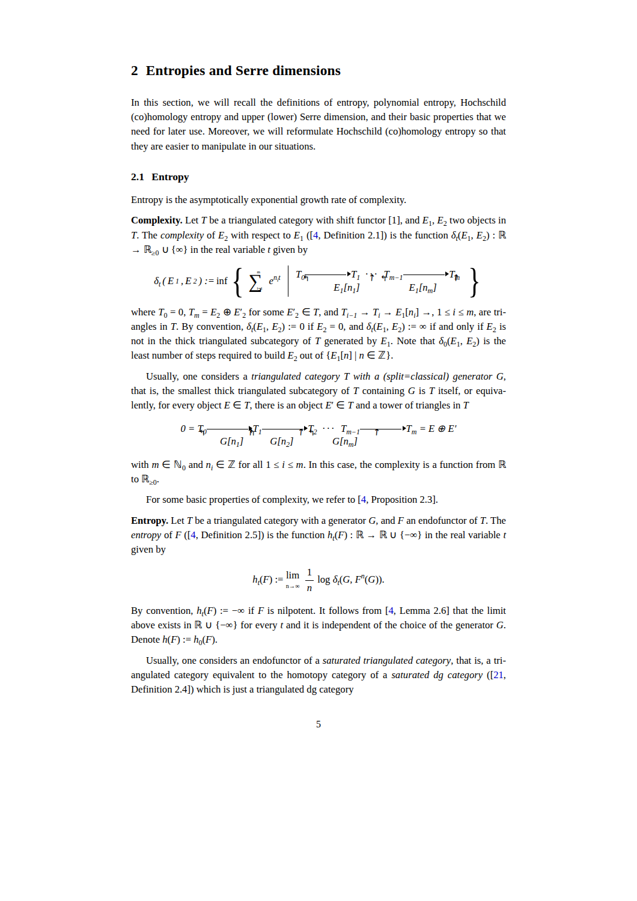2 Entropies and Serre dimensions
In this section, we will recall the definitions of entropy, polynomial entropy, Hochschild (co)homology entropy and upper (lower) Serre dimension, and their basic properties that we need for later use. Moreover, we will reformulate Hochschild (co)homology entropy so that they are easier to manipulate in our situations.
2.1 Entropy
Entropy is the asymptotically exponential growth rate of complexity.
Complexity. Let T be a triangulated category with shift functor [1], and E1, E2 two objects in T. The complexity of E2 with respect to E1 ([4, Definition 2.1]) is the function δt(E1, E2) : ℝ → ℝ≥0 ∪ {∞} in the real variable t given by
δt(E1, E2) := inf { ∑mi=1 enit T0 T1 ··· Tm−1 Tm ↰ ↗ E1[n1] ↰ ↗ E1[nm] }
where T0 = 0, Tm = E2 ⊕ E′2 for some E′2 ∈ T, and Ti−1 → Ti → E1[ni] →, 1 ≤ i ≤ m, are triangles in T. By convention, δt(E1, E2) := 0 if E2 = 0, and δt(E1, E2) := ∞ if and only if E2 is not in the thick triangulated subcategory of T generated by E1. Note that δ0(E1, E2) is the least number of steps required to build E2 out of {E1[n] | n ∈ ℤ}.
Usually, one considers a triangulated category T with a (split=classical) generator G, that is, the smallest thick triangulated subcategory of T containing G is T itself, or equivalently, for every object E ∈ T, there is an object E′ ∈ T and a tower of triangles in T
0 = T0 T1 T2 ··· Tm−1 Tm = E ⊕ E′ ↰ ↗ G[n1] ↰ ↗ G[n2] ↰ ↗ G[nm]
with m ∈ ℕ0 and ni ∈ ℤ for all 1 ≤ i ≤ m. In this case, the complexity is a function from ℝ to ℝ≥0.
For some basic properties of complexity, we refer to [4, Proposition 2.3].
Entropy. Let T be a triangulated category with a generator G, and F an endofunctor of T. The entropy of F ([4, Definition 2.5]) is the function ht(F) : ℝ → ℝ ∪ {−∞} in the real variable t given by
ht(F) := lim n→∞ 1 n log δt(G, Fn(G)).
By convention, ht(F) := −∞ if F is nilpotent. It follows from [4, Lemma 2.6] that the limit above exists in ℝ ∪ {−∞} for every t and it is independent of the choice of the generator G. Denote h(F) := h0(F).
Usually, one considers an endofunctor of a saturated triangulated category, that is, a triangulated category equivalent to the homotopy category of a saturated dg category ([21, Definition 2.4]) which is just a triangulated dg category
5